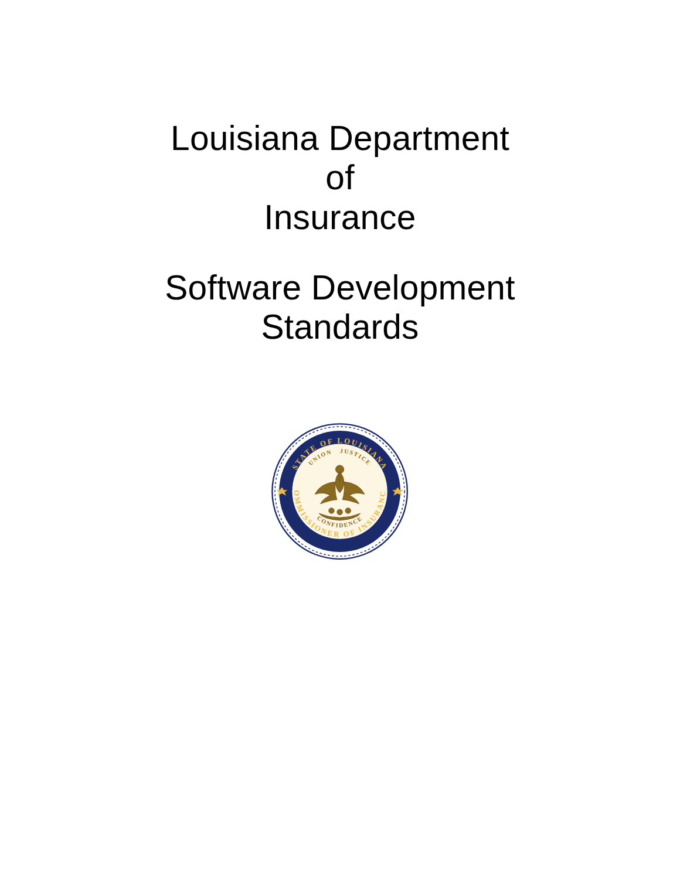Louisiana Department of Insurance
Software Development Standards
STATE OF LOUISIANA COMMISSIONER OF INSURANCE UNION JUSTICE CONFIDENCE